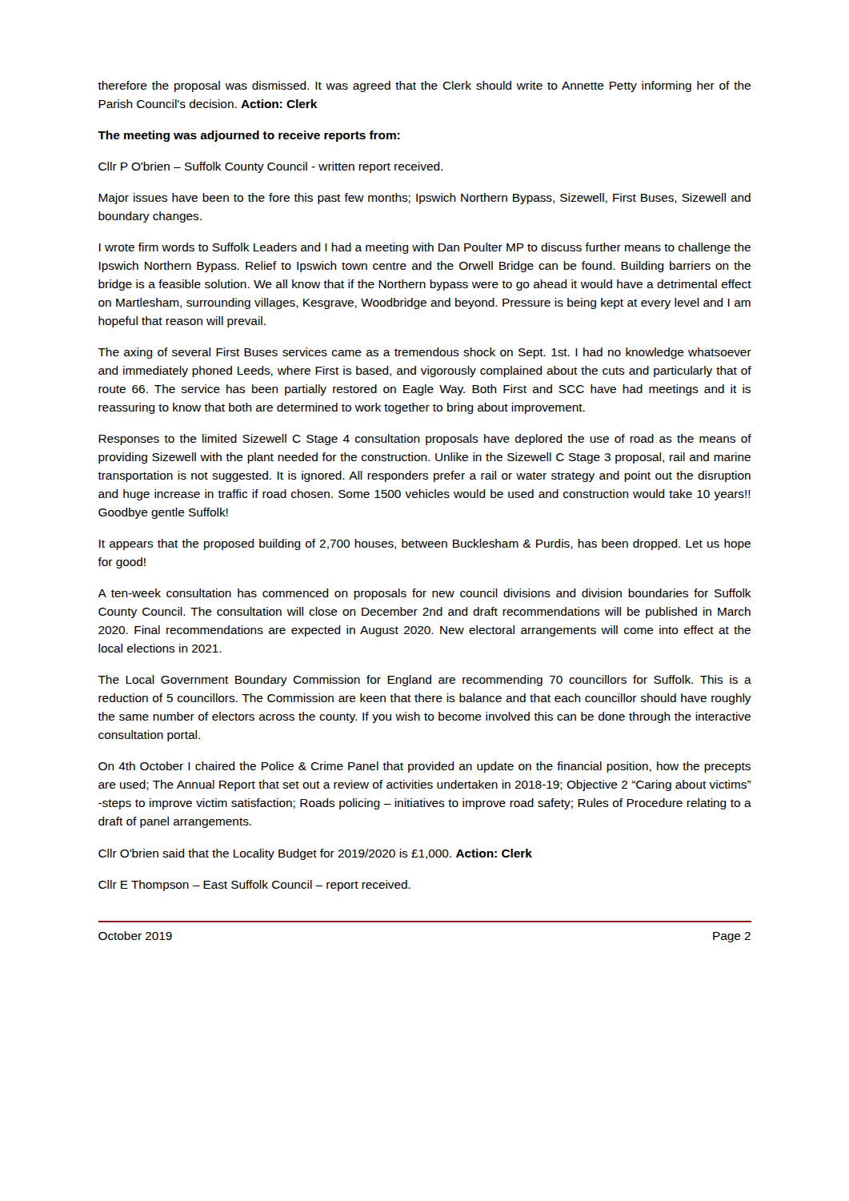therefore the proposal was dismissed. It was agreed that the Clerk should write to Annette Petty informing her of the Parish Council's decision. Action: Clerk
The meeting was adjourned to receive reports from:
Cllr P O'brien – Suffolk County Council - written report received.
Major issues have been to the fore this past few months; Ipswich Northern Bypass, Sizewell, First Buses, Sizewell and boundary changes.
I wrote firm words to Suffolk Leaders and I had a meeting with Dan Poulter MP to discuss further means to challenge the Ipswich Northern Bypass. Relief to Ipswich town centre and the Orwell Bridge can be found. Building barriers on the bridge is a feasible solution. We all know that if the Northern bypass were to go ahead it would have a detrimental effect on Martlesham, surrounding villages, Kesgrave, Woodbridge and beyond. Pressure is being kept at every level and I am hopeful that reason will prevail.
The axing of several First Buses services came as a tremendous shock on Sept. 1st. I had no knowledge whatsoever and immediately phoned Leeds, where First is based, and vigorously complained about the cuts and particularly that of route 66. The service has been partially restored on Eagle Way. Both First and SCC have had meetings and it is reassuring to know that both are determined to work together to bring about improvement.
Responses to the limited Sizewell C Stage 4 consultation proposals have deplored the use of road as the means of providing Sizewell with the plant needed for the construction. Unlike in the Sizewell C Stage 3 proposal, rail and marine transportation is not suggested. It is ignored. All responders prefer a rail or water strategy and point out the disruption and huge increase in traffic if road chosen. Some 1500 vehicles would be used and construction would take 10 years!! Goodbye gentle Suffolk!
It appears that the proposed building of 2,700 houses, between Bucklesham & Purdis, has been dropped. Let us hope for good!
A ten-week consultation has commenced on proposals for new council divisions and division boundaries for Suffolk County Council. The consultation will close on December 2nd and draft recommendations will be published in March 2020. Final recommendations are expected in August 2020. New electoral arrangements will come into effect at the local elections in 2021.
The Local Government Boundary Commission for England are recommending 70 councillors for Suffolk. This is a reduction of 5 councillors. The Commission are keen that there is balance and that each councillor should have roughly the same number of electors across the county. If you wish to become involved this can be done through the interactive consultation portal.
On 4th October I chaired the Police & Crime Panel that provided an update on the financial position, how the precepts are used; The Annual Report that set out a review of activities undertaken in 2018-19; Objective 2 “Caring about victims” -steps to improve victim satisfaction; Roads policing – initiatives to improve road safety; Rules of Procedure relating to a draft of panel arrangements.
Cllr O'brien said that the Locality Budget for 2019/2020 is £1,000. Action: Clerk
Cllr E Thompson – East Suffolk Council – report received.
October 2019 Page 2